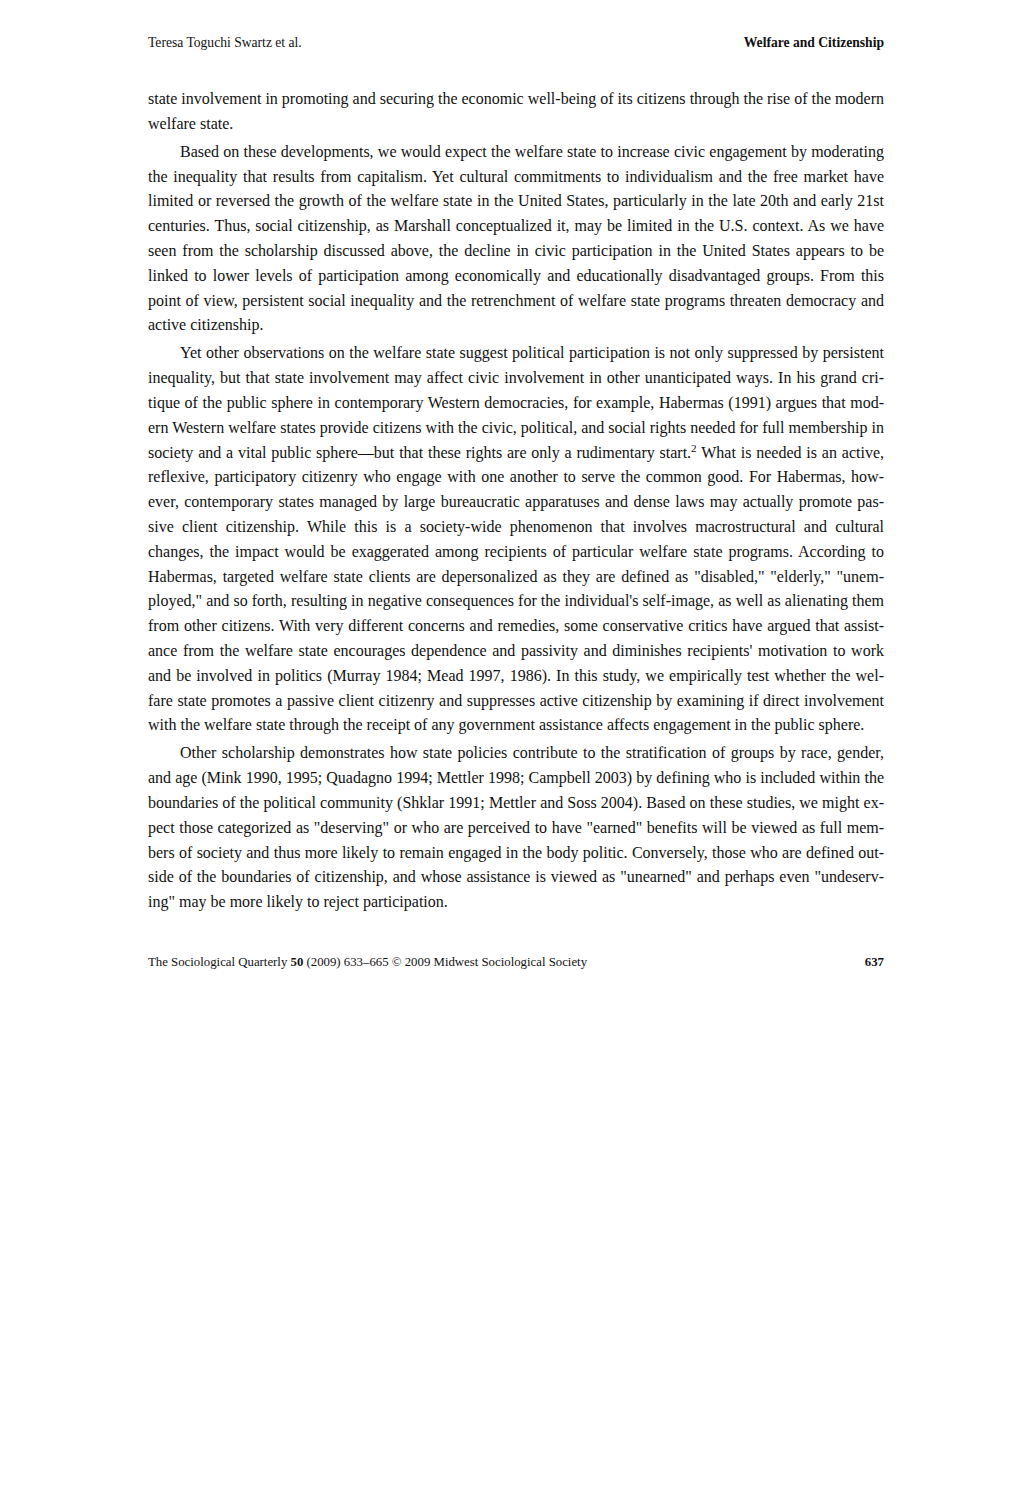Teresa Toguchi Swartz et al. Welfare and Citizenship
state involvement in promoting and securing the economic well-being of its citizens through the rise of the modern welfare state.
Based on these developments, we would expect the welfare state to increase civic engagement by moderating the inequality that results from capitalism. Yet cultural commitments to individualism and the free market have limited or reversed the growth of the welfare state in the United States, particularly in the late 20th and early 21st centuries. Thus, social citizenship, as Marshall conceptualized it, may be limited in the U.S. context. As we have seen from the scholarship discussed above, the decline in civic participation in the United States appears to be linked to lower levels of participation among economically and educationally disadvantaged groups. From this point of view, persistent social inequality and the retrenchment of welfare state programs threaten democracy and active citizenship.
Yet other observations on the welfare state suggest political participation is not only suppressed by persistent inequality, but that state involvement may affect civic involvement in other unanticipated ways. In his grand critique of the public sphere in contemporary Western democracies, for example, Habermas (1991) argues that modern Western welfare states provide citizens with the civic, political, and social rights needed for full membership in society and a vital public sphere—but that these rights are only a rudimentary start.2 What is needed is an active, reflexive, participatory citizenry who engage with one another to serve the common good. For Habermas, however, contemporary states managed by large bureaucratic apparatuses and dense laws may actually promote passive client citizenship. While this is a society-wide phenomenon that involves macrostructural and cultural changes, the impact would be exaggerated among recipients of particular welfare state programs. According to Habermas, targeted welfare state clients are depersonalized as they are defined as "disabled," "elderly," "unemployed," and so forth, resulting in negative consequences for the individual's self-image, as well as alienating them from other citizens. With very different concerns and remedies, some conservative critics have argued that assistance from the welfare state encourages dependence and passivity and diminishes recipients' motivation to work and be involved in politics (Murray 1984; Mead 1997, 1986). In this study, we empirically test whether the welfare state promotes a passive client citizenry and suppresses active citizenship by examining if direct involvement with the welfare state through the receipt of any government assistance affects engagement in the public sphere.
Other scholarship demonstrates how state policies contribute to the stratification of groups by race, gender, and age (Mink 1990, 1995; Quadagno 1994; Mettler 1998; Campbell 2003) by defining who is included within the boundaries of the political community (Shklar 1991; Mettler and Soss 2004). Based on these studies, we might expect those categorized as "deserving" or who are perceived to have "earned" benefits will be viewed as full members of society and thus more likely to remain engaged in the body politic. Conversely, those who are defined outside of the boundaries of citizenship, and whose assistance is viewed as "unearned" and perhaps even "undeserving" may be more likely to reject participation.
The Sociological Quarterly 50 (2009) 633–665 © 2009 Midwest Sociological Society 637